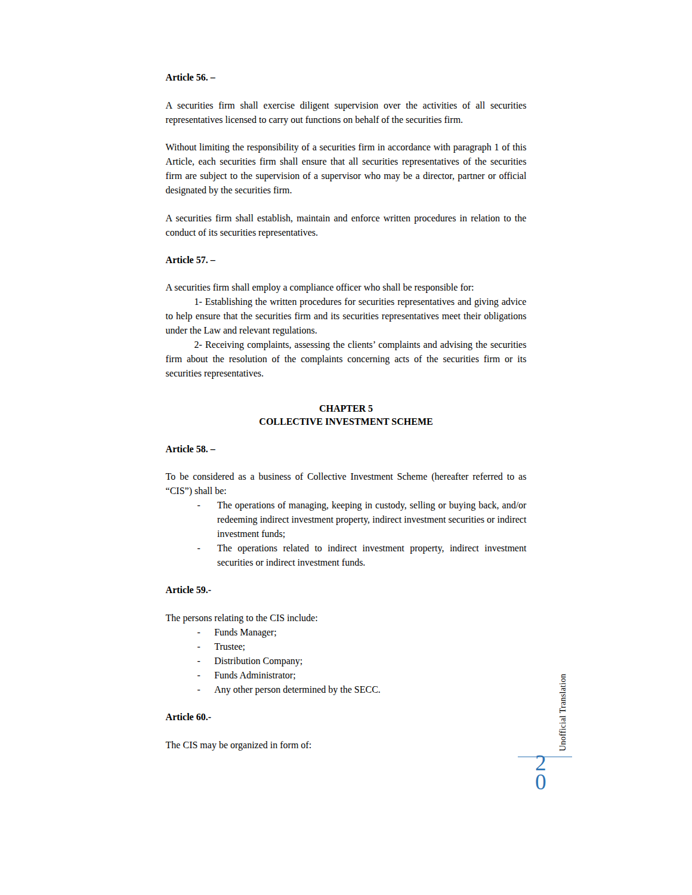Article 56. –
A securities firm shall exercise diligent supervision over the activities of all securities representatives licensed to carry out functions on behalf of the securities firm.
Without limiting the responsibility of a securities firm in accordance with paragraph 1 of this Article, each securities firm shall ensure that all securities representatives of the securities firm are subject to the supervision of a supervisor who may be a director, partner or official designated by the securities firm.
A securities firm shall establish, maintain and enforce written procedures in relation to the conduct of its securities representatives.
Article 57. –
A securities firm shall employ a compliance officer who shall be responsible for:
1- Establishing the written procedures for securities representatives and giving advice to help ensure that the securities firm and its securities representatives meet their obligations under the Law and relevant regulations.
2- Receiving complaints, assessing the clients’ complaints and advising the securities firm about the resolution of the complaints concerning acts of the securities firm or its securities representatives.
CHAPTER 5 COLLECTIVE INVESTMENT SCHEME
Article 58. –
To be considered as a business of Collective Investment Scheme (hereafter referred to as “CIS”) shall be:
The operations of managing, keeping in custody, selling or buying back, and/or redeeming indirect investment property, indirect investment securities or indirect investment funds;
The operations related to indirect investment property, indirect investment securities or indirect investment funds.
Article 59.-
The persons relating to the CIS include:
Funds Manager;
Trustee;
Distribution Company;
Funds Administrator;
Any other person determined by the SECC.
Article 60.-
The CIS may be organized in form of:
Unofficial Translation
20